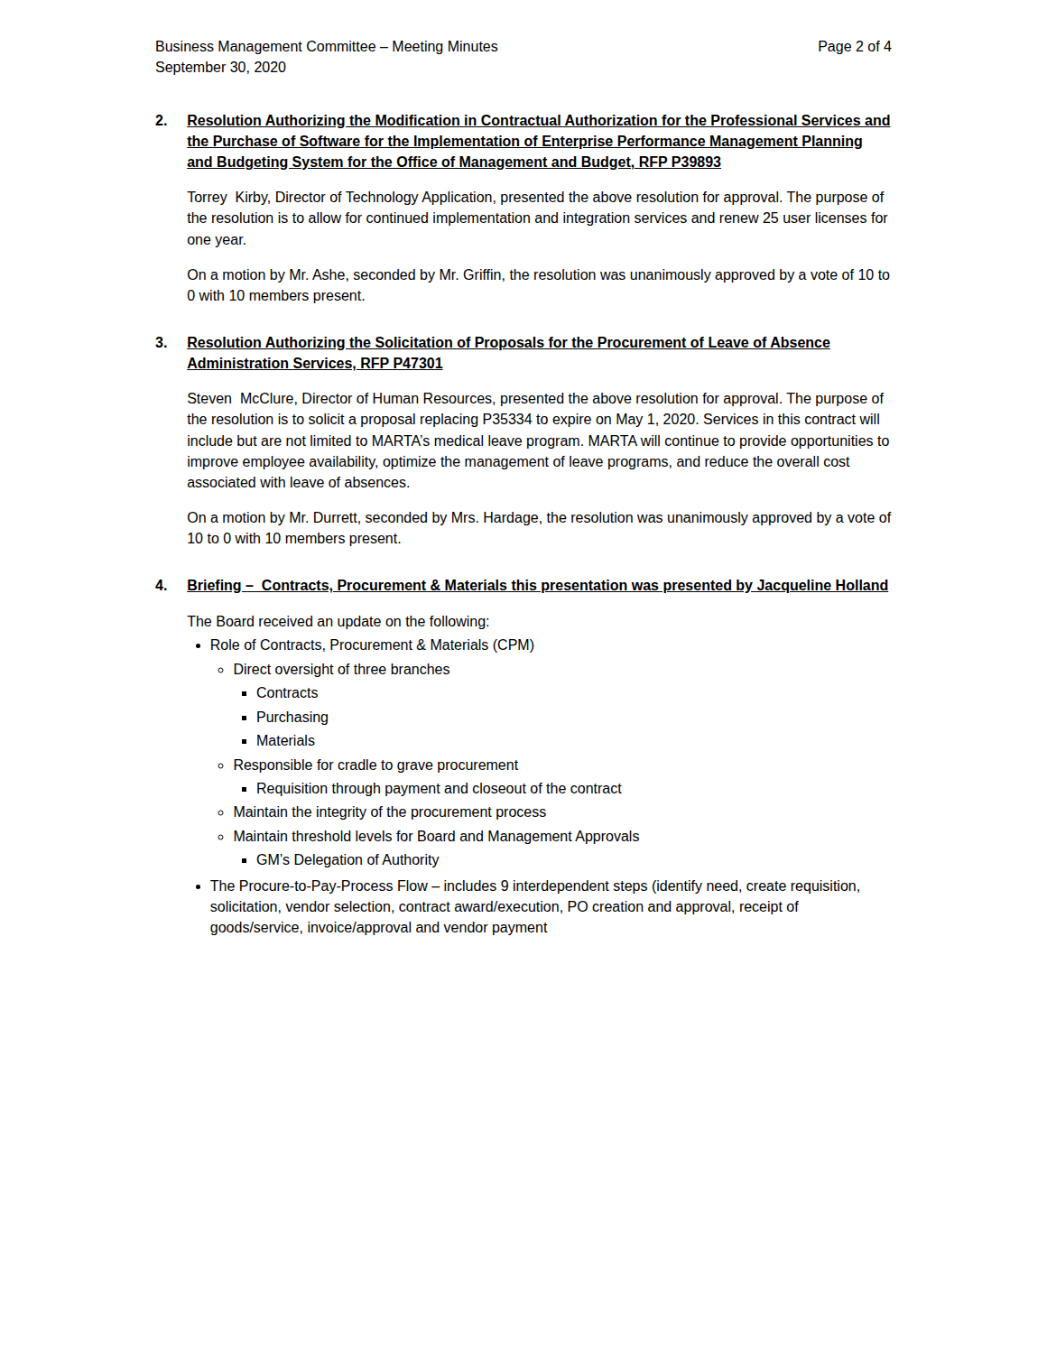Business Management Committee – Meeting Minutes
September 30, 2020
Page 2 of 4
Resolution Authorizing the Modification in Contractual Authorization for the Professional Services and the Purchase of Software for the Implementation of Enterprise Performance Management Planning and Budgeting System for the Office of Management and Budget, RFP P39893
Torrey Kirby, Director of Technology Application, presented the above resolution for approval. The purpose of the resolution is to allow for continued implementation and integration services and renew 25 user licenses for one year.
On a motion by Mr. Ashe, seconded by Mr. Griffin, the resolution was unanimously approved by a vote of 10 to 0 with 10 members present.
Resolution Authorizing the Solicitation of Proposals for the Procurement of Leave of Absence Administration Services, RFP P47301
Steven McClure, Director of Human Resources, presented the above resolution for approval. The purpose of the resolution is to solicit a proposal replacing P35334 to expire on May 1, 2020. Services in this contract will include but are not limited to MARTA’s medical leave program. MARTA will continue to provide opportunities to improve employee availability, optimize the management of leave programs, and reduce the overall cost associated with leave of absences.
On a motion by Mr. Durrett, seconded by Mrs. Hardage, the resolution was unanimously approved by a vote of 10 to 0 with 10 members present.
Briefing – Contracts, Procurement & Materials this presentation was presented by Jacqueline Holland
The Board received an update on the following:
Role of Contracts, Procurement & Materials (CPM)
Direct oversight of three branches
Contracts
Purchasing
Materials
Responsible for cradle to grave procurement
Requisition through payment and closeout of the contract
Maintain the integrity of the procurement process
Maintain threshold levels for Board and Management Approvals
GM’s Delegation of Authority
The Procure-to-Pay-Process Flow – includes 9 interdependent steps (identify need, create requisition, solicitation, vendor selection, contract award/execution, PO creation and approval, receipt of goods/service, invoice/approval and vendor payment